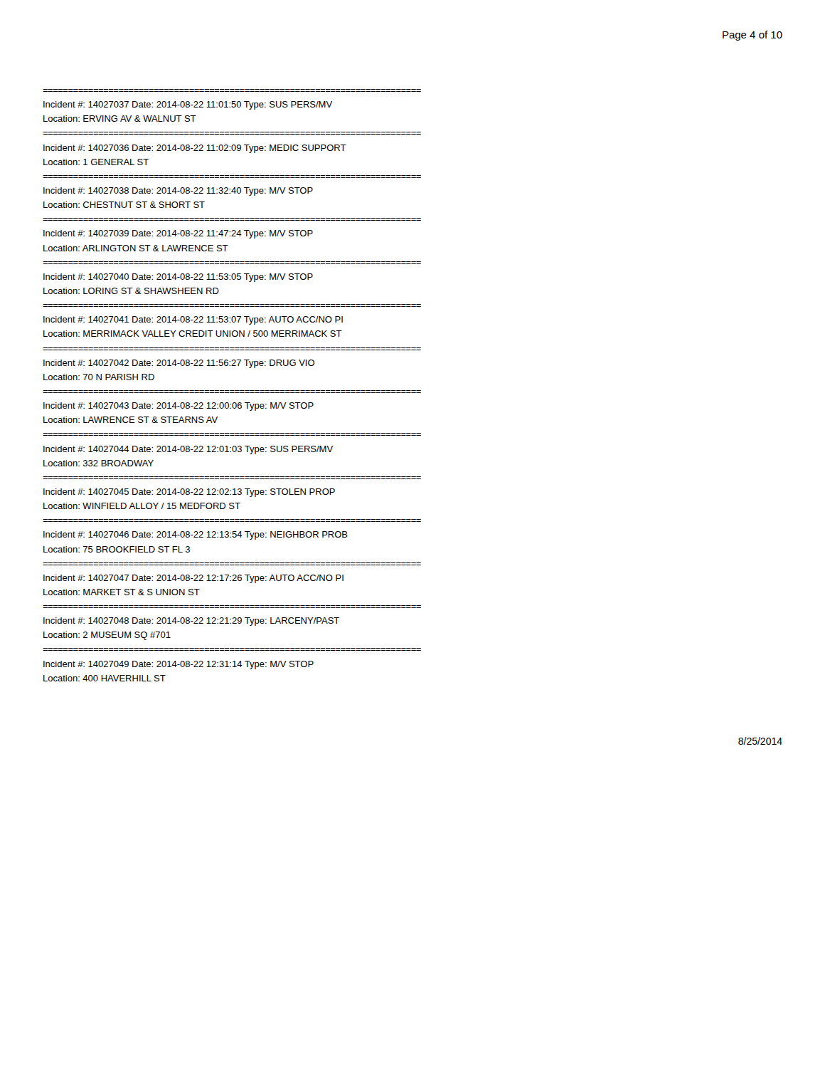Page 4 of 10
=========================================================================== Incident #: 14027037 Date: 2014-08-22 11:01:50 Type: SUS PERS/MV Location: ERVING AV & WALNUT ST =========================================================================== Incident #: 14027036 Date: 2014-08-22 11:02:09 Type: MEDIC SUPPORT Location: 1 GENERAL ST =========================================================================== Incident #: 14027038 Date: 2014-08-22 11:32:40 Type: M/V STOP Location: CHESTNUT ST & SHORT ST =========================================================================== Incident #: 14027039 Date: 2014-08-22 11:47:24 Type: M/V STOP Location: ARLINGTON ST & LAWRENCE ST =========================================================================== Incident #: 14027040 Date: 2014-08-22 11:53:05 Type: M/V STOP Location: LORING ST & SHAWSHEEN RD =========================================================================== Incident #: 14027041 Date: 2014-08-22 11:53:07 Type: AUTO ACC/NO PI Location: MERRIMACK VALLEY CREDIT UNION / 500 MERRIMACK ST =========================================================================== Incident #: 14027042 Date: 2014-08-22 11:56:27 Type: DRUG VIO Location: 70 N PARISH RD =========================================================================== Incident #: 14027043 Date: 2014-08-22 12:00:06 Type: M/V STOP Location: LAWRENCE ST & STEARNS AV =========================================================================== Incident #: 14027044 Date: 2014-08-22 12:01:03 Type: SUS PERS/MV Location: 332 BROADWAY =========================================================================== Incident #: 14027045 Date: 2014-08-22 12:02:13 Type: STOLEN PROP Location: WINFIELD ALLOY / 15 MEDFORD ST =========================================================================== Incident #: 14027046 Date: 2014-08-22 12:13:54 Type: NEIGHBOR PROB Location: 75 BROOKFIELD ST FL 3 =========================================================================== Incident #: 14027047 Date: 2014-08-22 12:17:26 Type: AUTO ACC/NO PI Location: MARKET ST & S UNION ST =========================================================================== Incident #: 14027048 Date: 2014-08-22 12:21:29 Type: LARCENY/PAST Location: 2 MUSEUM SQ #701 =========================================================================== Incident #: 14027049 Date: 2014-08-22 12:31:14 Type: M/V STOP Location: 400 HAVERHILL ST
8/25/2014